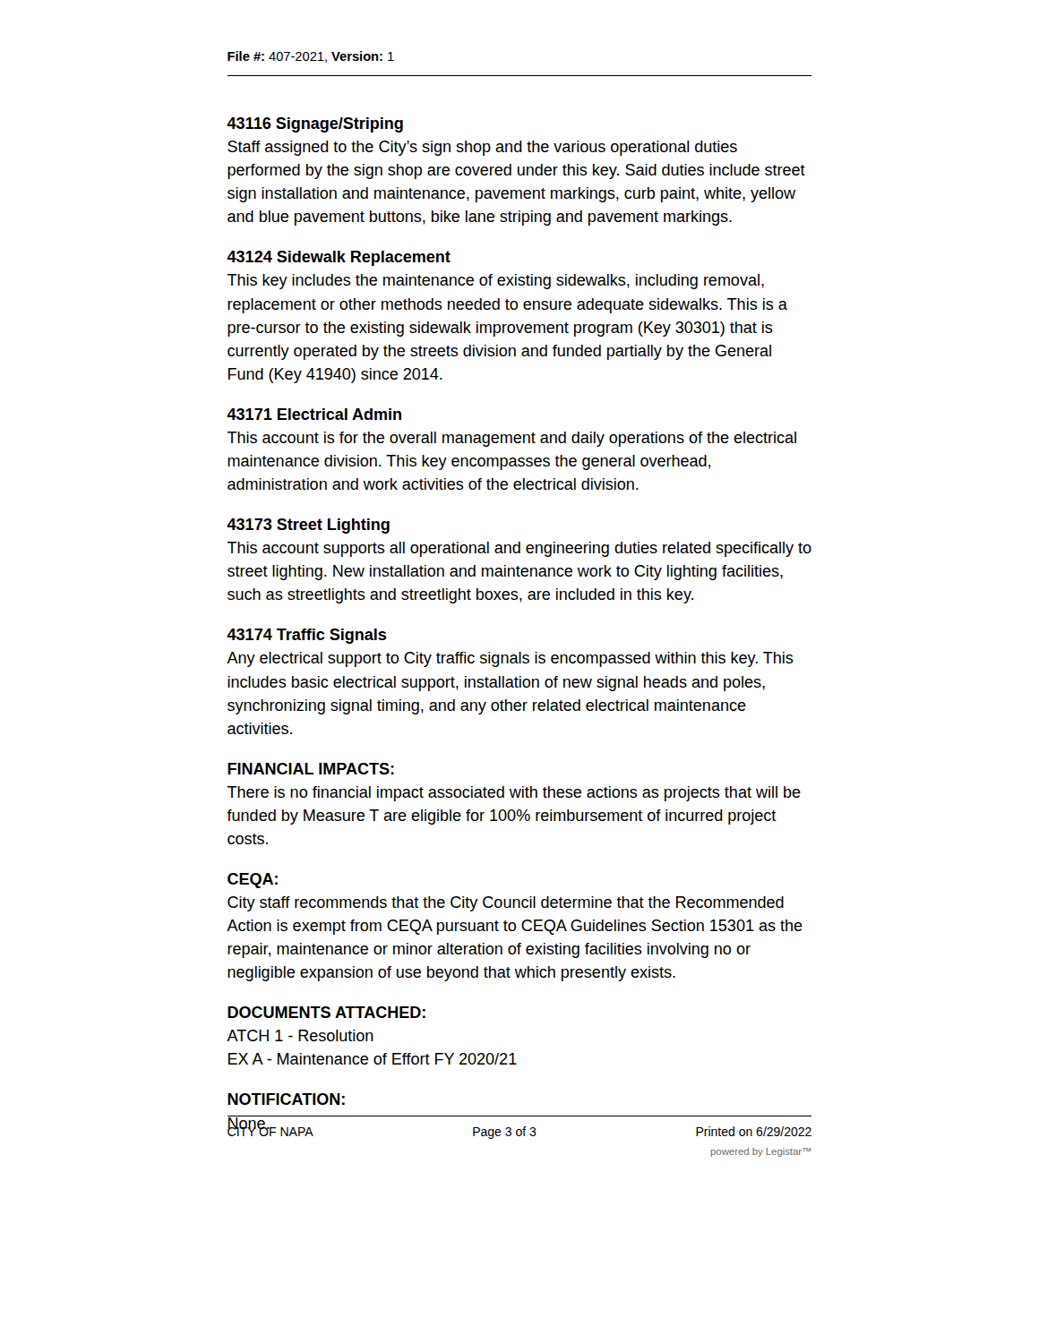File #: 407-2021, Version: 1
43116 Signage/Striping
Staff assigned to the City’s sign shop and the various operational duties performed by the sign shop are covered under this key. Said duties include street sign installation and maintenance, pavement markings, curb paint, white, yellow and blue pavement buttons, bike lane striping and pavement markings.
43124 Sidewalk Replacement
This key includes the maintenance of existing sidewalks, including removal, replacement or other methods needed to ensure adequate sidewalks. This is a pre-cursor to the existing sidewalk improvement program (Key 30301) that is currently operated by the streets division and funded partially by the General Fund (Key 41940) since 2014.
43171 Electrical Admin
This account is for the overall management and daily operations of the electrical maintenance division. This key encompasses the general overhead, administration and work activities of the electrical division.
43173 Street Lighting
This account supports all operational and engineering duties related specifically to street lighting. New installation and maintenance work to City lighting facilities, such as streetlights and streetlight boxes, are included in this key.
43174 Traffic Signals
Any electrical support to City traffic signals is encompassed within this key. This includes basic electrical support, installation of new signal heads and poles, synchronizing signal timing, and any other related electrical maintenance activities.
FINANCIAL IMPACTS:
There is no financial impact associated with these actions as projects that will be funded by Measure T are eligible for 100% reimbursement of incurred project costs.
CEQA:
City staff recommends that the City Council determine that the Recommended Action is exempt from CEQA pursuant to CEQA Guidelines Section 15301 as the repair, maintenance or minor alteration of existing facilities involving no or negligible expansion of use beyond that which presently exists.
DOCUMENTS ATTACHED:
ATCH 1 - Resolution
EX A - Maintenance of Effort FY 2020/21
NOTIFICATION:
None.
CITY OF NAPA
Page 3 of 3
Printed on 6/29/2022
powered by Legistar™